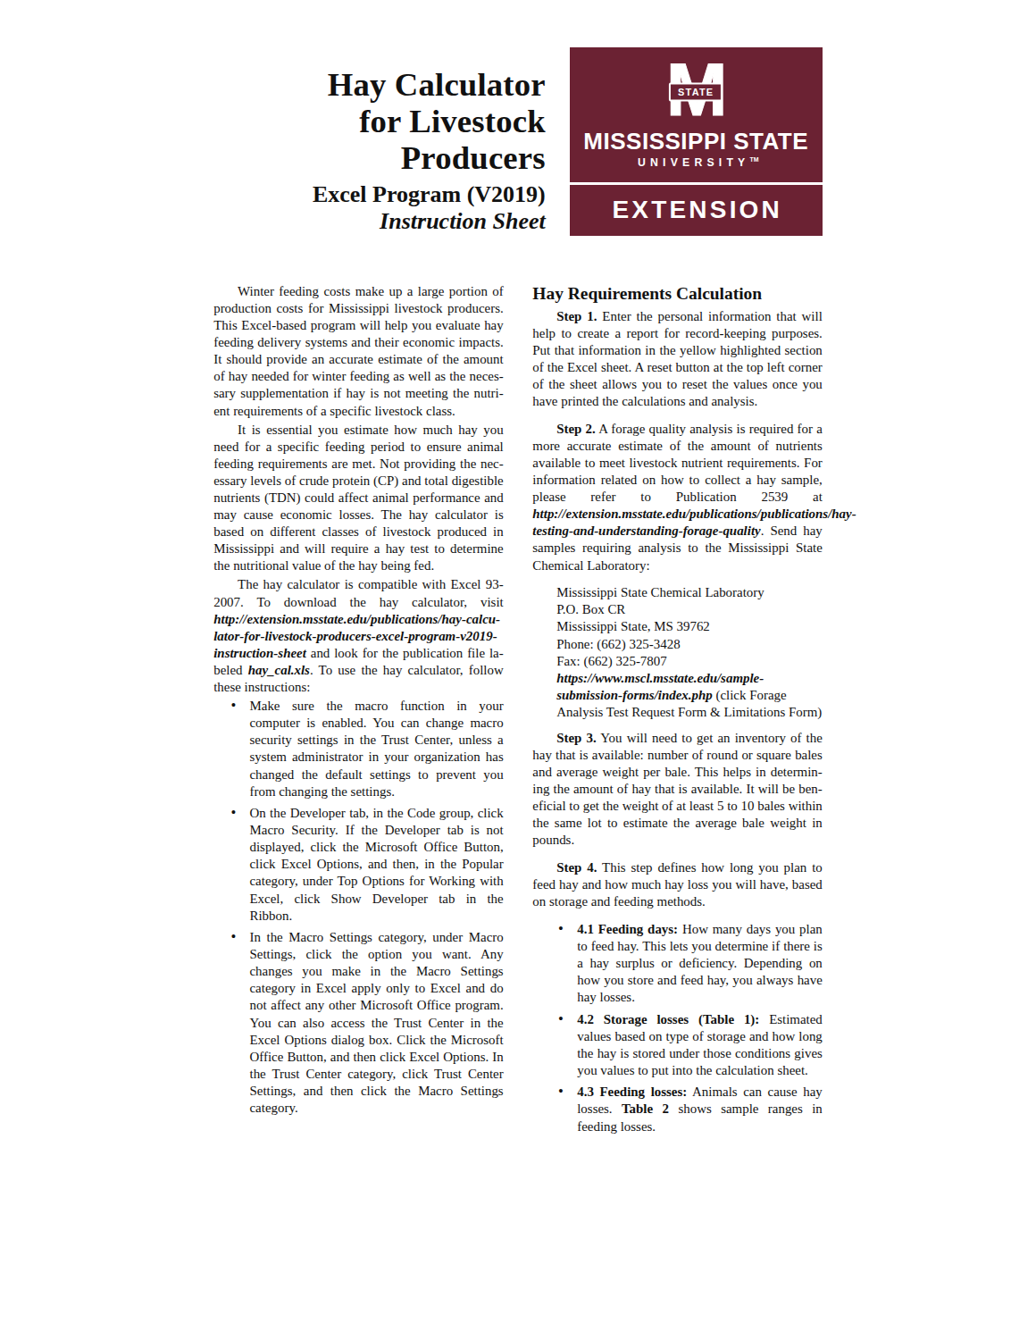Hay Calculator for Livestock Producers
Excel Program (V2019) Instruction Sheet
M
STATE
MISSISSIPPI STATE
UNIVERSITYTM
EXTENSION
Winter feeding costs make up a large portion of production costs for Mississippi livestock producers. This Excel-based program will help you evaluate hay feeding delivery systems and their economic impacts. It should provide an accurate estimate of the amount of hay needed for winter feeding as well as the necessary supplementation if hay is not meeting the nutrient requirements of a specific livestock class.
It is essential you estimate how much hay you need for a specific feeding period to ensure animal feeding requirements are met. Not providing the necessary levels of crude protein (CP) and total digestible nutrients (TDN) could affect animal performance and may cause economic losses. The hay calculator is based on different classes of livestock produced in Mississippi and will require a hay test to determine the nutritional value of the hay being fed.
The hay calculator is compatible with Excel 93-2007. To download the hay calculator, visit http://extension.msstate.edu/publications/hay-calculator-for-livestock-producers-excel-program-v2019-instruction-sheet and look for the publication file labeled hay_cal.xls. To use the hay calculator, follow these instructions:
Make sure the macro function in your computer is enabled. You can change macro security settings in the Trust Center, unless a system administrator in your organization has changed the default settings to prevent you from changing the settings.
On the Developer tab, in the Code group, click Macro Security. If the Developer tab is not displayed, click the Microsoft Office Button, click Excel Options, and then, in the Popular category, under Top Options for Working with Excel, click Show Developer tab in the Ribbon.
In the Macro Settings category, under Macro Settings, click the option you want. Any changes you make in the Macro Settings category in Excel apply only to Excel and do not affect any other Microsoft Office program. You can also access the Trust Center in the Excel Options dialog box. Click the Microsoft Office Button, and then click Excel Options. In the Trust Center category, click Trust Center Settings, and then click the Macro Settings category.
Hay Requirements Calculation
Step 1. Enter the personal information that will help to create a report for record-keeping purposes. Put that information in the yellow highlighted section of the Excel sheet. A reset button at the top left corner of the sheet allows you to reset the values once you have printed the calculations and analysis.
Step 2. A forage quality analysis is required for a more accurate estimate of the amount of nutrients available to meet livestock nutrient requirements. For information related on how to collect a hay sample, please refer to Publication 2539 at http://extension.msstate.edu/publications/publications/hay-testing-and-understanding-forage-quality. Send hay samples requiring analysis to the Mississippi State Chemical Laboratory:
Mississippi State Chemical Laboratory
P.O. Box CR
Mississippi State, MS 39762
Phone: (662) 325-3428
Fax: (662) 325-7807
https://www.mscl.msstate.edu/sample-submission-forms/index.php (click Forage Analysis Test Request Form & Limitations Form)
Step 3. You will need to get an inventory of the hay that is available: number of round or square bales and average weight per bale. This helps in determining the amount of hay that is available. It will be beneficial to get the weight of at least 5 to 10 bales within the same lot to estimate the average bale weight in pounds.
Step 4. This step defines how long you plan to feed hay and how much hay loss you will have, based on storage and feeding methods.
4.1 Feeding days: How many days you plan to feed hay. This lets you determine if there is a hay surplus or deficiency. Depending on how you store and feed hay, you always have hay losses.
4.2 Storage losses (Table 1): Estimated values based on type of storage and how long the hay is stored under those conditions gives you values to put into the calculation sheet.
4.3 Feeding losses: Animals can cause hay losses. Table 2 shows sample ranges in feeding losses.